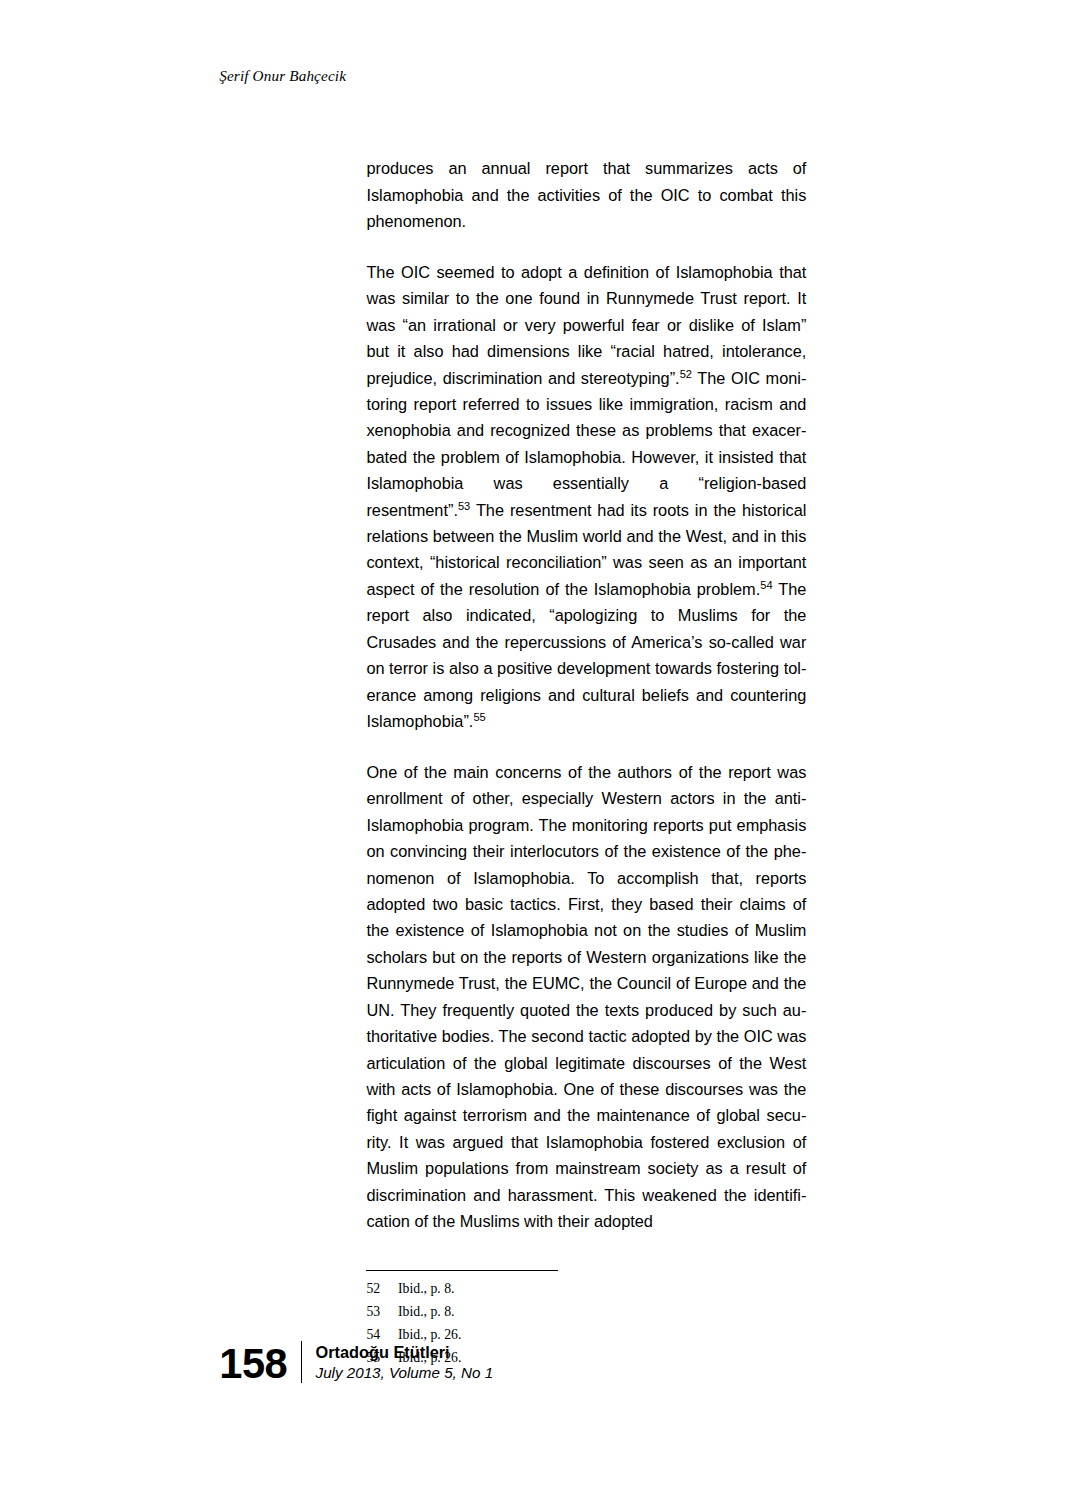Şerif Onur Bahçecik
produces an annual report that summarizes acts of Islamophobia and the activities of the OIC to combat this phenomenon.
The OIC seemed to adopt a definition of Islamophobia that was similar to the one found in Runnymede Trust report. It was “an irrational or very powerful fear or dislike of Islam” but it also had dimensions like “racial hatred, intolerance, prejudice, discrimination and stereotyping”.52 The OIC monitoring report referred to issues like immigration, racism and xenophobia and recognized these as problems that exacerbated the problem of Islamophobia. However, it insisted that Islamophobia was essentially a “religion-based resentment”.53 The resentment had its roots in the historical relations between the Muslim world and the West, and in this context, “historical reconciliation” was seen as an important aspect of the resolution of the Islamophobia problem.54 The report also indicated, “apologizing to Muslims for the Crusades and the repercussions of America’s so-called war on terror is also a positive development towards fostering tolerance among religions and cultural beliefs and countering Islamophobia”.55
One of the main concerns of the authors of the report was enrollment of other, especially Western actors in the anti-Islamophobia program. The monitoring reports put emphasis on convincing their interlocutors of the existence of the phenomenon of Islamophobia. To accomplish that, reports adopted two basic tactics. First, they based their claims of the existence of Islamophobia not on the studies of Muslim scholars but on the reports of Western organizations like the Runnymede Trust, the EUMC, the Council of Europe and the UN. They frequently quoted the texts produced by such authoritative bodies. The second tactic adopted by the OIC was articulation of the global legitimate discourses of the West with acts of Islamophobia. One of these discourses was the fight against terrorism and the maintenance of global security. It was argued that Islamophobia fostered exclusion of Muslim populations from mainstream society as a result of discrimination and harassment. This weakened the identification of the Muslims with their adopted
52 Ibid., p. 8.
53 Ibid., p. 8.
54 Ibid., p. 26.
55 Ibid., p. 26.
158
Ortadoğu Etütleri
July 2013, Volume 5, No 1